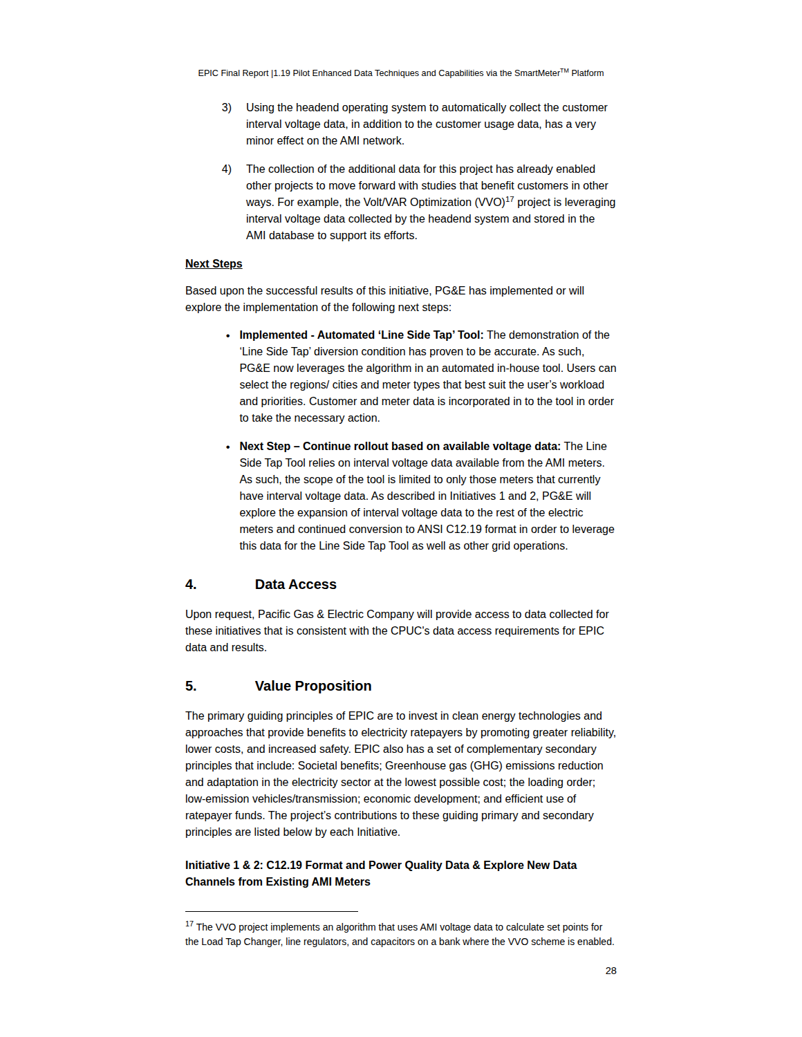EPIC Final Report |1.19 Pilot Enhanced Data Techniques and Capabilities via the SmartMeterTM Platform
3) Using the headend operating system to automatically collect the customer interval voltage data, in addition to the customer usage data, has a very minor effect on the AMI network.
4) The collection of the additional data for this project has already enabled other projects to move forward with studies that benefit customers in other ways. For example, the Volt/VAR Optimization (VVO)17 project is leveraging interval voltage data collected by the headend system and stored in the AMI database to support its efforts.
Next Steps
Based upon the successful results of this initiative, PG&E has implemented or will explore the implementation of the following next steps:
Implemented - Automated ‘Line Side Tap’ Tool: The demonstration of the ‘Line Side Tap’ diversion condition has proven to be accurate. As such, PG&E now leverages the algorithm in an automated in-house tool. Users can select the regions/ cities and meter types that best suit the user’s workload and priorities. Customer and meter data is incorporated in to the tool in order to take the necessary action.
Next Step – Continue rollout based on available voltage data: The Line Side Tap Tool relies on interval voltage data available from the AMI meters. As such, the scope of the tool is limited to only those meters that currently have interval voltage data. As described in Initiatives 1 and 2, PG&E will explore the expansion of interval voltage data to the rest of the electric meters and continued conversion to ANSI C12.19 format in order to leverage this data for the Line Side Tap Tool as well as other grid operations.
4. Data Access
Upon request, Pacific Gas & Electric Company will provide access to data collected for these initiatives that is consistent with the CPUC's data access requirements for EPIC data and results.
5. Value Proposition
The primary guiding principles of EPIC are to invest in clean energy technologies and approaches that provide benefits to electricity ratepayers by promoting greater reliability, lower costs, and increased safety. EPIC also has a set of complementary secondary principles that include: Societal benefits; Greenhouse gas (GHG) emissions reduction and adaptation in the electricity sector at the lowest possible cost; the loading order; low-emission vehicles/transmission; economic development; and efficient use of ratepayer funds. The project’s contributions to these guiding primary and secondary principles are listed below by each Initiative.
Initiative 1 & 2: C12.19 Format and Power Quality Data & Explore New Data Channels from Existing AMI Meters
17 The VVO project implements an algorithm that uses AMI voltage data to calculate set points for the Load Tap Changer, line regulators, and capacitors on a bank where the VVO scheme is enabled.
28